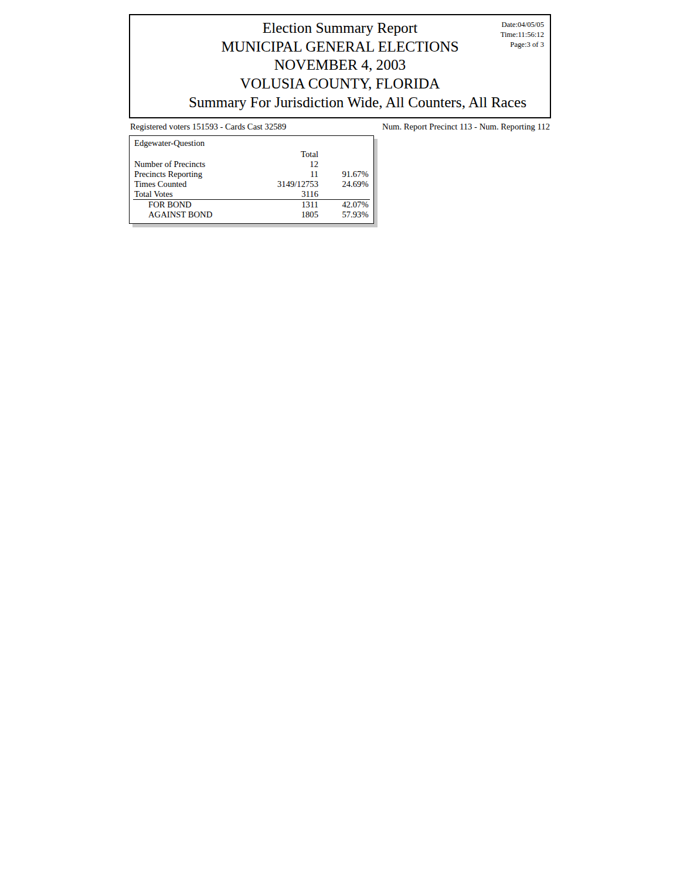Date:04/05/05
Time:11:56:12
Page:3 of 3
Election Summary Report MUNICIPAL GENERAL ELECTIONS NOVEMBER 4, 2003 VOLUSIA COUNTY, FLORIDA Summary For Jurisdiction Wide, All Counters, All Races
Registered voters 151593 - Cards Cast 32589
Num. Report Precinct 113 - Num. Reporting 112
Edgewater-Question
| | Total | |
| Number of Precincts | 12 | |
| Precincts Reporting | 11 | 91.67% |
| Times Counted | 3149/12753 | 24.69% |
| Total Votes | 3116 | |
| FOR BOND | 1311 | 42.07% |
| AGAINST BOND | 1805 | 57.93% |